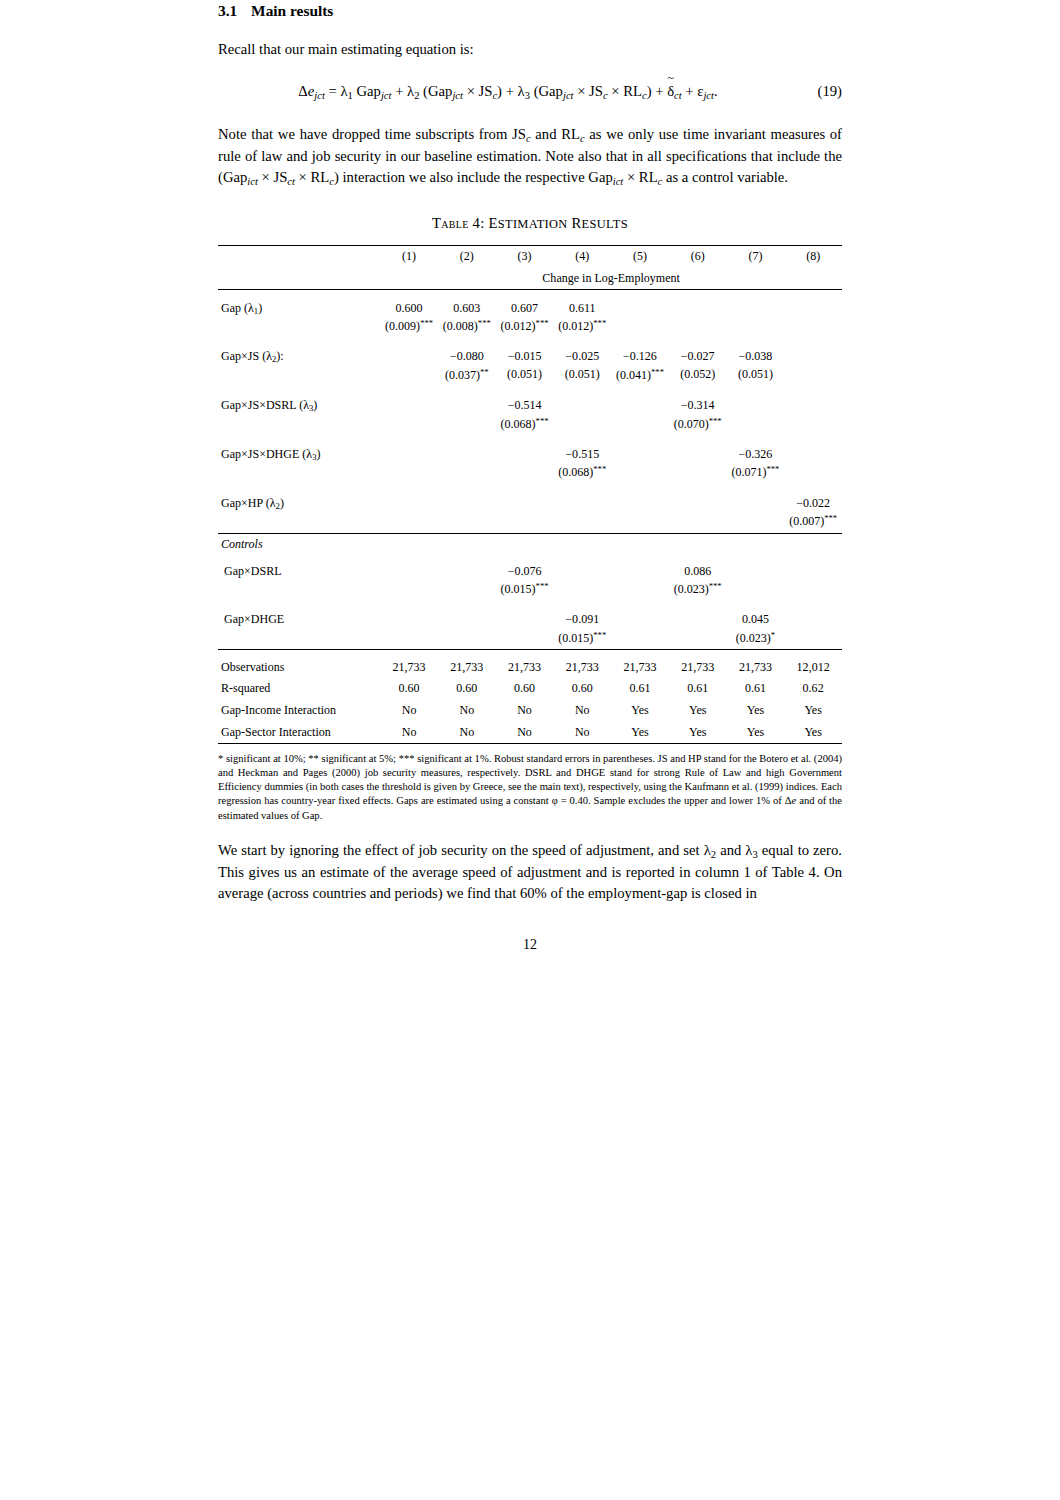3.1 Main results
Recall that our main estimating equation is:
Δejct = λ1 Gapjct + λ2 (Gapjct × JSc) + λ3 (Gapjct × JSc × RLc) + ~δ ct + εjct.
(19)
Note that we have dropped time subscripts from JSc and RLc as we only use time invariant measures of rule of law and job security in our baseline estimation. Note also that in all specifications that include the (Gapict × JSct × RLc) interaction we also include the respective Gapict × RLc as a control variable.
Table 4: ESTIMATION RESULTS
| | (1) | (2) | (3) | (4) | (5) | (6) | (7) | (8) |
| --- | --- | --- | --- | --- | --- | --- | --- | --- |
| | Change in Log-Employment |
| Gap (λ 1 ) | 0.600 (0.009) *** | 0.603 (0.008) *** | 0.607 (0.012) *** | 0.611 (0.012) *** | | | | |
| Gap×JS (λ 2 ): | | −0.080 (0.037) ** | −0.015 (0.051) | −0.025 (0.051) | −0.126 (0.041) *** | −0.027 (0.052) | −0.038 (0.051) | |
| Gap×JS×DSRL (λ 3 ) | | | −0.514 (0.068) *** | | | −0.314 (0.070) *** | | |
| Gap×JS×DHGE (λ 3 ) | | | | −0.515 (0.068) *** | | | −0.326 (0.071) *** | |
| Gap×HP (λ 2 ) | | | | | | | | −0.022 (0.007) *** |
| Controls | |
| Gap×DSRL | | | −0.076 (0.015) *** | | | 0.086 (0.023) *** | | |
| Gap×DHGE | | | | −0.091 (0.015) *** | | | 0.045 (0.023) * | |
| Observations | 21,733 | 21,733 | 21,733 | 21,733 | 21,733 | 21,733 | 21,733 | 12,012 |
| R-squared | 0.60 | 0.60 | 0.60 | 0.60 | 0.61 | 0.61 | 0.61 | 0.62 |
| Gap-Income Interaction | No | No | No | No | Yes | Yes | Yes | Yes |
| Gap-Sector Interaction | No | No | No | No | Yes | Yes | Yes | Yes |
* significant at 10%; ** significant at 5%; *** significant at 1%. Robust standard errors in parentheses. JS and HP stand for the Botero et al. (2004) and Heckman and Pages (2000) job security measures, respectively. DSRL and DHGE stand for strong Rule of Law and high Government Efficiency dummies (in both cases the threshold is given by Greece, see the main text), respectively, using the Kaufmann et al. (1999) indices. Each regression has country-year fixed effects. Gaps are estimated using a constant φ = 0.40. Sample excludes the upper and lower 1% of Δe and of the estimated values of Gap.
We start by ignoring the effect of job security on the speed of adjustment, and set λ2 and λ3 equal to zero. This gives us an estimate of the average speed of adjustment and is reported in column 1 of Table 4. On average (across countries and periods) we find that 60% of the employment-gap is closed in
12